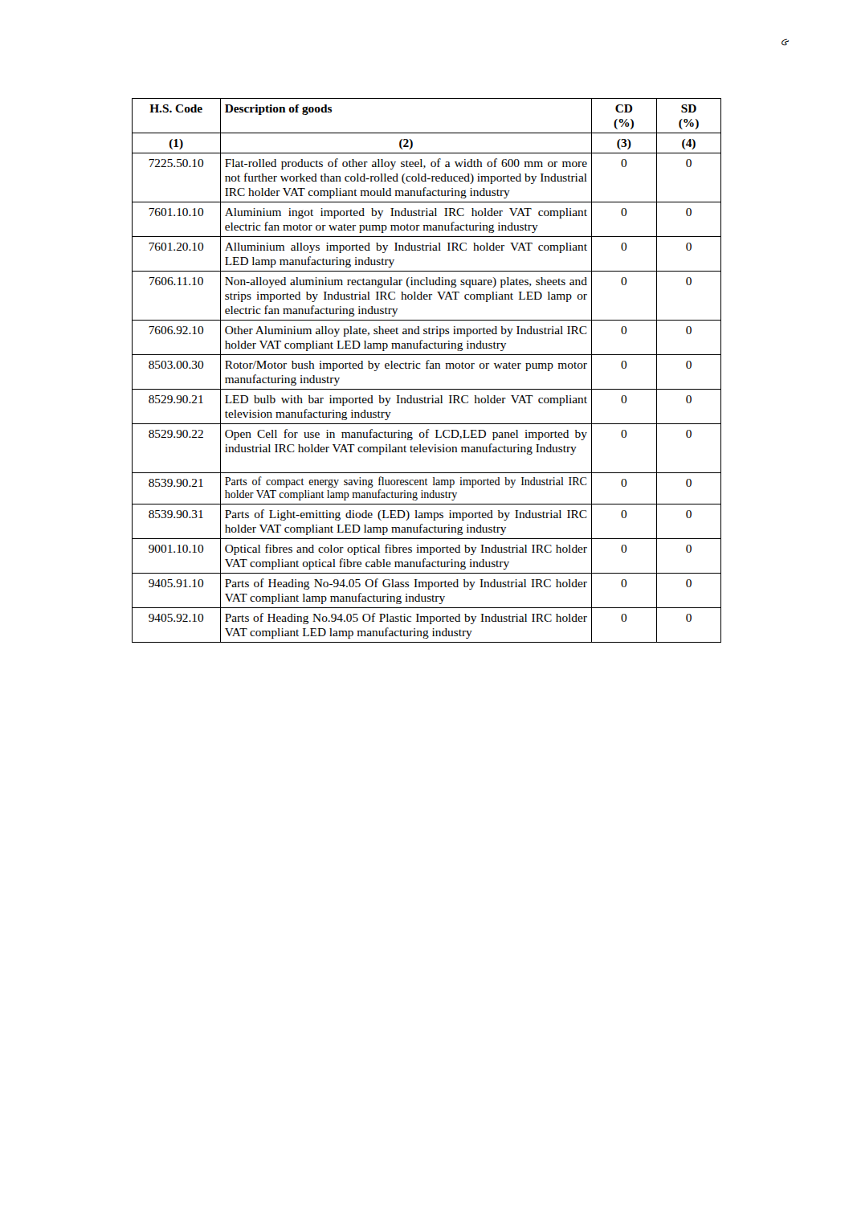৬
| H.S. Code | Description of goods | CD (%) | SD (%) |
| --- | --- | --- | --- |
| (1) | (2) | (3) | (4) |
| 7225.50.10 | Flat-rolled products of other alloy steel, of a width of 600 mm or more not further worked than cold-rolled (cold-reduced) imported by Industrial IRC holder VAT compliant mould manufacturing industry | 0 | 0 |
| 7601.10.10 | Aluminium ingot imported by Industrial IRC holder VAT compliant electric fan motor or water pump motor manufacturing industry | 0 | 0 |
| 7601.20.10 | Alluminium alloys imported by Industrial IRC holder VAT compliant LED lamp manufacturing industry | 0 | 0 |
| 7606.11.10 | Non-alloyed aluminium rectangular (including square) plates, sheets and strips imported by Industrial IRC holder VAT compliant LED lamp or electric fan manufacturing industry | 0 | 0 |
| 7606.92.10 | Other Aluminium alloy plate, sheet and strips imported by Industrial IRC holder VAT compliant LED lamp manufacturing industry | 0 | 0 |
| 8503.00.30 | Rotor/Motor bush imported by electric fan motor or water pump motor manufacturing industry | 0 | 0 |
| 8529.90.21 | LED bulb with bar imported by Industrial IRC holder VAT compliant television manufacturing industry | 0 | 0 |
| 8529.90.22 | Open Cell for use in manufacturing of LCD,LED panel imported by industrial IRC holder VAT compilant television manufacturing Industry | 0 | 0 |
| 8539.90.21 | Parts of compact energy saving fluorescent lamp imported by Industrial IRC holder VAT compliant lamp manufacturing industry | 0 | 0 |
| 8539.90.31 | Parts of Light-emitting diode (LED) lamps imported by Industrial IRC holder VAT compliant LED lamp manufacturing industry | 0 | 0 |
| 9001.10.10 | Optical fibres and color optical fibres imported by Industrial IRC holder VAT compliant optical fibre cable manufacturing industry | 0 | 0 |
| 9405.91.10 | Parts of Heading No-94.05 Of Glass Imported by Industrial IRC holder VAT compliant lamp manufacturing industry | 0 | 0 |
| 9405.92.10 | Parts of Heading No.94.05 Of Plastic Imported by Industrial IRC holder VAT compliant LED lamp manufacturing industry | 0 | 0 |